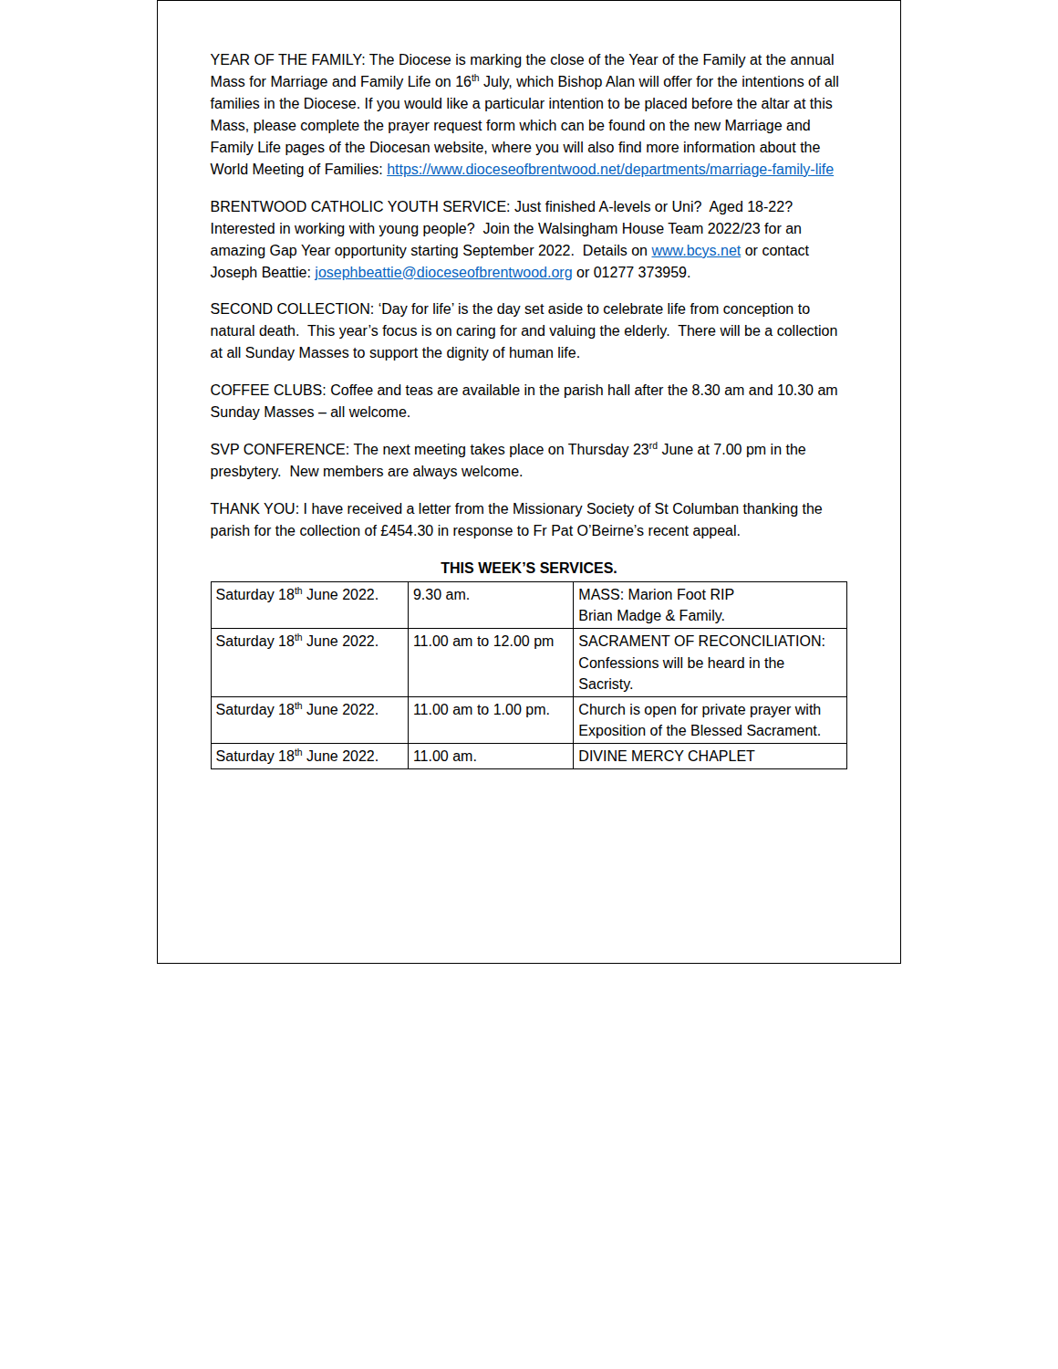YEAR OF THE FAMILY: The Diocese is marking the close of the Year of the Family at the annual Mass for Marriage and Family Life on 16th July, which Bishop Alan will offer for the intentions of all families in the Diocese. If you would like a particular intention to be placed before the altar at this Mass, please complete the prayer request form which can be found on the new Marriage and Family Life pages of the Diocesan website, where you will also find more information about the World Meeting of Families: https://www.dioceseofbrentwood.net/departments/marriage-family-life
BRENTWOOD CATHOLIC YOUTH SERVICE: Just finished A-levels or Uni? Aged 18-22? Interested in working with young people? Join the Walsingham House Team 2022/23 for an amazing Gap Year opportunity starting September 2022. Details on www.bcys.net or contact Joseph Beattie: josephbeattie@dioceseofbrentwood.org or 01277 373959.
SECOND COLLECTION: ‘Day for life’ is the day set aside to celebrate life from conception to natural death. This year’s focus is on caring for and valuing the elderly. There will be a collection at all Sunday Masses to support the dignity of human life.
COFFEE CLUBS: Coffee and teas are available in the parish hall after the 8.30 am and 10.30 am Sunday Masses – all welcome.
SVP CONFERENCE: The next meeting takes place on Thursday 23rd June at 7.00 pm in the presbytery. New members are always welcome.
THANK YOU: I have received a letter from the Missionary Society of St Columban thanking the parish for the collection of £454.30 in response to Fr Pat O’Beirne’s recent appeal.
THIS WEEK’S SERVICES.
| Saturday 18 th June 2022. | 9.30 am. | MASS: Marion Foot RIP Brian Madge & Family. |
| Saturday 18 th June 2022. | 11.00 am to 12.00 pm | SACRAMENT OF RECONCILIATION: Confessions will be heard in the Sacristy. |
| Saturday 18 th June 2022. | 11.00 am to 1.00 pm. | Church is open for private prayer with Exposition of the Blessed Sacrament. |
| Saturday 18 th June 2022. | 11.00 am. | DIVINE MERCY CHAPLET |